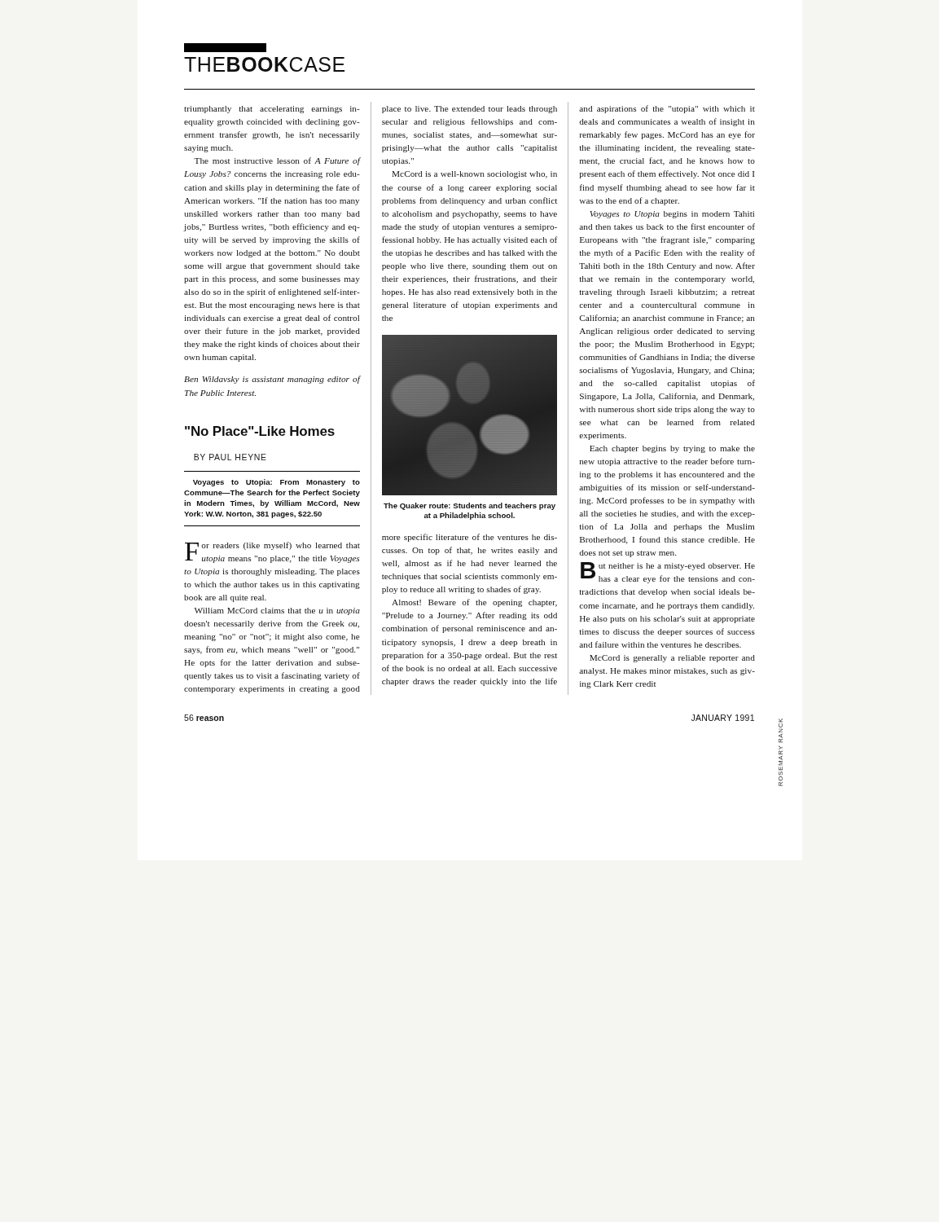THE BOOK CASE
triumphantly that accelerating earnings inequality growth coincided with declining government transfer growth, he isn't necessarily saying much.
The most instructive lesson of A Future of Lousy Jobs? concerns the increasing role education and skills play in determining the fate of American workers. "If the nation has too many unskilled workers rather than too many bad jobs," Burtless writes, "both efficiency and equity will be served by improving the skills of workers now lodged at the bottom." No doubt some will argue that government should take part in this process, and some businesses may also do so in the spirit of enlightened self-interest. But the most encouraging news here is that individuals can exercise a great deal of control over their future in the job market, provided they make the right kinds of choices about their own human capital.
Ben Wildavsky is assistant managing editor of The Public Interest.
"No Place"-Like Homes
BY PAUL HEYNE
Voyages to Utopia: From Monastery to Commune—The Search for the Perfect Society in Modern Times, by William McCord, New York: W.W. Norton, 381 pages, $22.50
For readers (like myself) who learned that utopia means "no place," the title Voyages to Utopia is thoroughly misleading. The places to which the author takes us in this captivating book are all quite real.
William McCord claims that the u in utopia doesn't necessarily derive from the Greek ou, meaning "no" or "not"; it might also come, he says, from eu, which means "well" or "good." He opts for the latter derivation and subsequently takes us to visit a fascinating variety of contemporary experiments in creating a good place to live. The extended tour leads through secular and religious fellowships and communes, socialist states, and—somewhat surprisingly—what the author calls "capitalist utopias."
McCord is a well-known sociologist who, in the course of a long career exploring social problems from delinquency and urban conflict to alcoholism and psychopathy, seems to have made the study of utopian ventures a semiprofessional hobby. He has actually visited each of the utopias he describes and has talked with the people who live there, sounding them out on their experiences, their frustrations, and their hopes. He has also read extensively both in the general literature of utopian experiments and the
The Quaker route: Students and teachers pray at a Philadelphia school.
more specific literature of the ventures he discusses. On top of that, he writes easily and well, almost as if he had never learned the techniques that social scientists commonly employ to reduce all writing to shades of gray.
Almost! Beware of the opening chapter, "Prelude to a Journey." After reading its odd combination of personal reminiscence and anticipatory synopsis, I drew a deep breath in preparation for a 350-page ordeal. But the rest of the book is no ordeal at all. Each successive chapter draws the reader quickly into the life and aspirations of the "utopia" with which it deals and communicates a wealth of insight in remarkably few pages. McCord has an eye for the illuminating incident, the revealing statement, the crucial fact, and he knows how to present each of them effectively. Not once did I find myself thumbing ahead to see how far it was to the end of a chapter.
Voyages to Utopia begins in modern Tahiti and then takes us back to the first encounter of Europeans with "the fragrant isle," comparing the myth of a Pacific Eden with the reality of Tahiti both in the 18th Century and now. After that we remain in the contemporary world, traveling through Israeli kibbutzim; a retreat center and a countercultural commune in California; an anarchist commune in France; an Anglican religious order dedicated to serving the poor; the Muslim Brotherhood in Egypt; communities of Gandhians in India; the diverse socialisms of Yugoslavia, Hungary, and China; and the so-called capitalist utopias of Singapore, La Jolla, California, and Denmark, with numerous short side trips along the way to see what can be learned from related experiments.
Each chapter begins by trying to make the new utopia attractive to the reader before turning to the problems it has encountered and the ambiguities of its mission or self-understanding. McCord professes to be in sympathy with all the societies he studies, and with the exception of La Jolla and perhaps the Muslim Brotherhood, I found this stance credible. He does not set up straw men.
But neither is he a misty-eyed observer. He has a clear eye for the tensions and contradictions that develop when social ideals become incarnate, and he portrays them candidly. He also puts on his scholar's suit at appropriate times to discuss the deeper sources of success and failure within the ventures he describes.
McCord is generally a reliable reporter and analyst. He makes minor mistakes, such as giving Clark Kerr credit
ROSEMARY RANCK
56 reason
JANUARY 1991